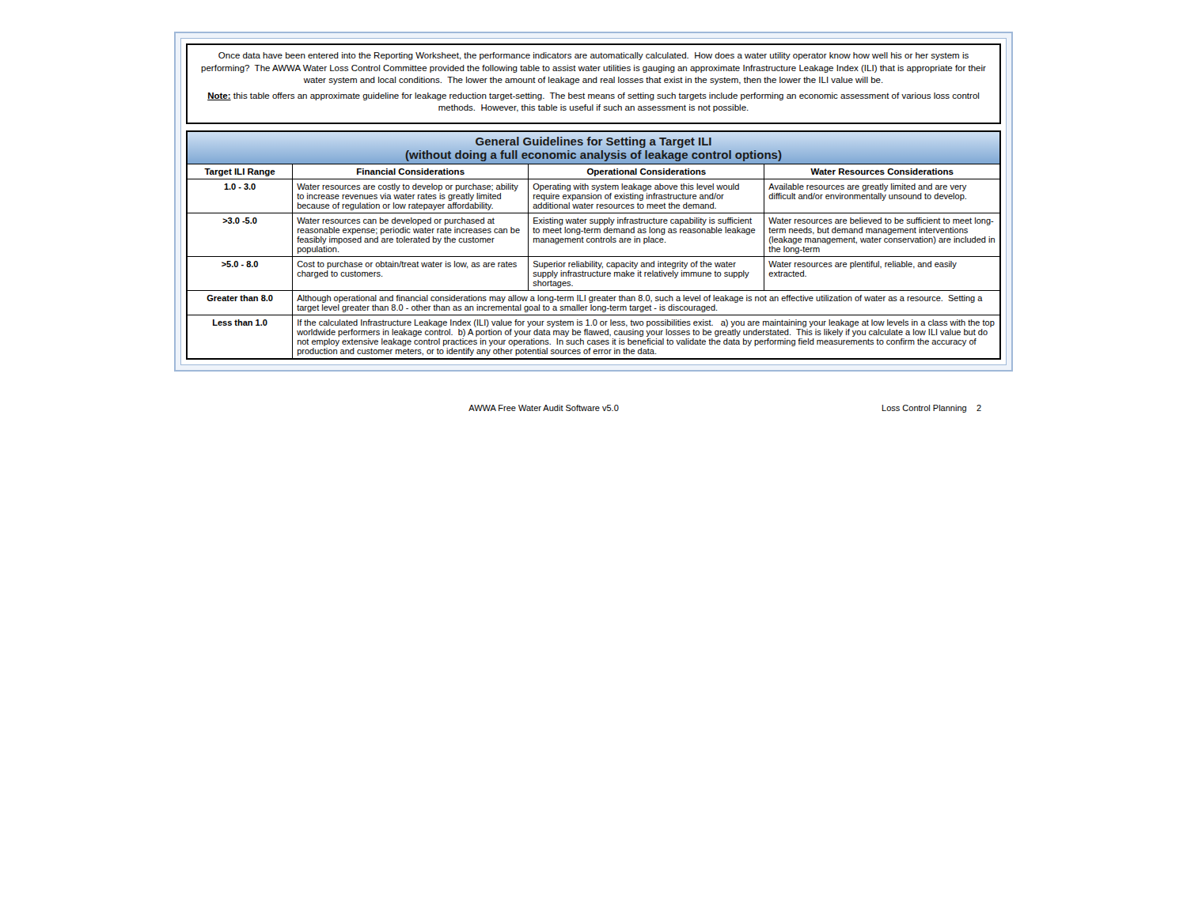Once data have been entered into the Reporting Worksheet, the performance indicators are automatically calculated. How does a water utility operator know how well his or her system is performing? The AWWA Water Loss Control Committee provided the following table to assist water utilities is gauging an approximate Infrastructure Leakage Index (ILI) that is appropriate for their water system and local conditions. The lower the amount of leakage and real losses that exist in the system, then the lower the ILI value will be.
Note: this table offers an approximate guideline for leakage reduction target-setting. The best means of setting such targets include performing an economic assessment of various loss control methods. However, this table is useful if such an assessment is not possible.
| General Guidelines for Setting a Target ILI (without doing a full economic analysis of leakage control options) |
| Target ILI Range | Financial Considerations | Operational Considerations | Water Resources Considerations |
| 1.0 - 3.0 | Water resources are costly to develop or purchase; ability to increase revenues via water rates is greatly limited because of regulation or low ratepayer affordability. | Operating with system leakage above this level would require expansion of existing infrastructure and/or additional water resources to meet the demand. | Available resources are greatly limited and are very difficult and/or environmentally unsound to develop. |
| >3.0 -5.0 | Water resources can be developed or purchased at reasonable expense; periodic water rate increases can be feasibly imposed and are tolerated by the customer population. | Existing water supply infrastructure capability is sufficient to meet long-term demand as long as reasonable leakage management controls are in place. | Water resources are believed to be sufficient to meet long-term needs, but demand management interventions (leakage management, water conservation) are included in the long-term |
| >5.0 - 8.0 | Cost to purchase or obtain/treat water is low, as are rates charged to customers. | Superior reliability, capacity and integrity of the water supply infrastructure make it relatively immune to supply shortages. | Water resources are plentiful, reliable, and easily extracted. |
| Greater than 8.0 | Although operational and financial considerations may allow a long-term ILI greater than 8.0, such a level of leakage is not an effective utilization of water as a resource. Setting a target level greater than 8.0 - other than as an incremental goal to a smaller long-term target - is discouraged. |
| Less than 1.0 | If the calculated Infrastructure Leakage Index (ILI) value for your system is 1.0 or less, two possibilities exist. a) you are maintaining your leakage at low levels in a class with the top worldwide performers in leakage control. b) A portion of your data may be flawed, causing your losses to be greatly understated. This is likely if you calculate a low ILI value but do not employ extensive leakage control practices in your operations. In such cases it is beneficial to validate the data by performing field measurements to confirm the accuracy of production and customer meters, or to identify any other potential sources of error in the data. |
AWWA Free Water Audit Software v5.0
Loss Control Planning 2